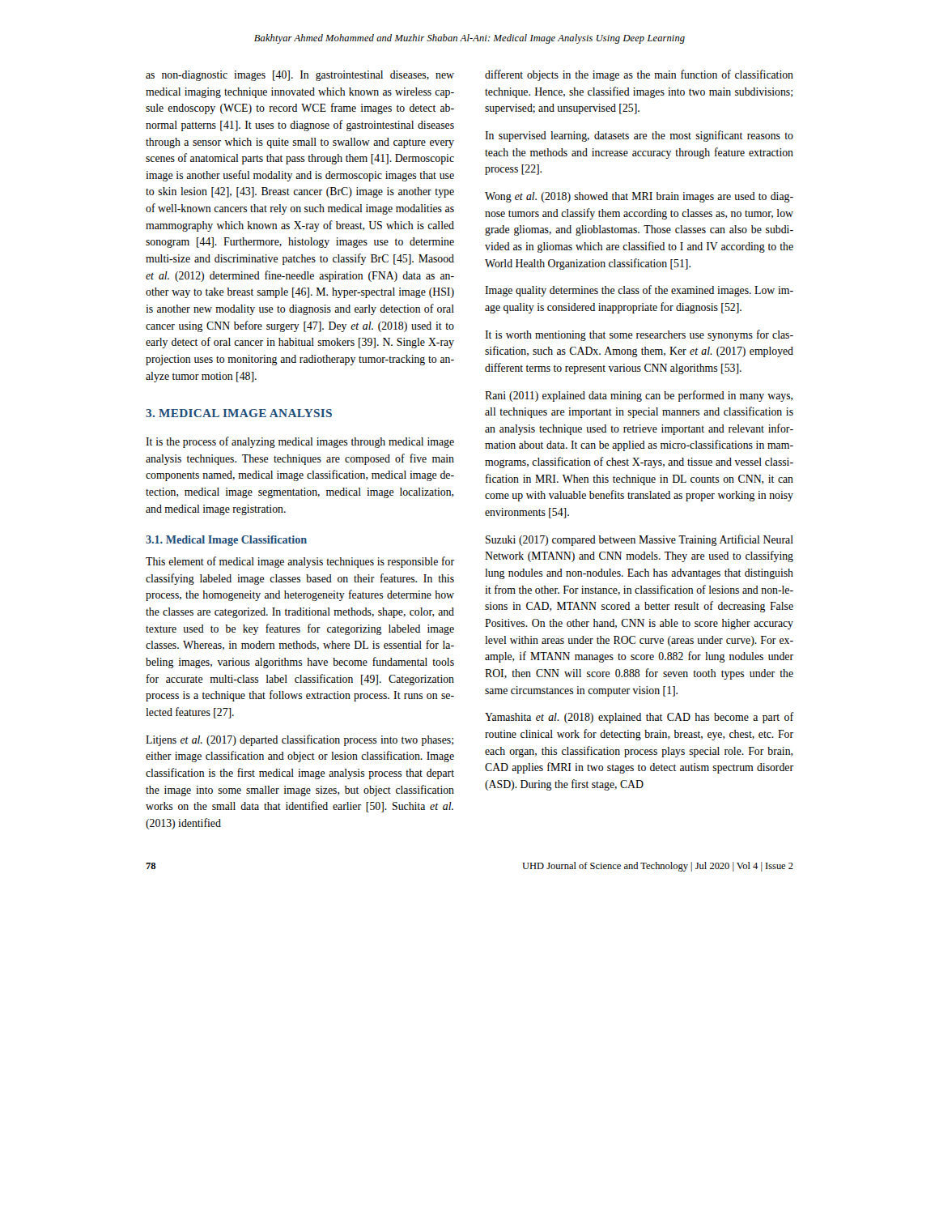Bakhtyar Ahmed Mohammed and Muzhir Shaban Al-Ani: Medical Image Analysis Using Deep Learning
as non-diagnostic images [40]. In gastrointestinal diseases, new medical imaging technique innovated which known as wireless capsule endoscopy (WCE) to record WCE frame images to detect abnormal patterns [41]. It uses to diagnose of gastrointestinal diseases through a sensor which is quite small to swallow and capture every scenes of anatomical parts that pass through them [41]. Dermoscopic image is another useful modality and is dermoscopic images that use to skin lesion [42], [43]. Breast cancer (BrC) image is another type of well-known cancers that rely on such medical image modalities as mammography which known as X-ray of breast, US which is called sonogram [44]. Furthermore, histology images use to determine multi-size and discriminative patches to classify BrC [45]. Masood et al. (2012) determined fine-needle aspiration (FNA) data as another way to take breast sample [46]. M. hyper-spectral image (HSI) is another new modality use to diagnosis and early detection of oral cancer using CNN before surgery [47]. Dey et al. (2018) used it to early detect of oral cancer in habitual smokers [39]. N. Single X-ray projection uses to monitoring and radiotherapy tumor-tracking to analyze tumor motion [48].
3. Medical Image Analysis
It is the process of analyzing medical images through medical image analysis techniques. These techniques are composed of five main components named, medical image classification, medical image detection, medical image segmentation, medical image localization, and medical image registration.
3.1. Medical Image Classification
This element of medical image analysis techniques is responsible for classifying labeled image classes based on their features. In this process, the homogeneity and heterogeneity features determine how the classes are categorized. In traditional methods, shape, color, and texture used to be key features for categorizing labeled image classes. Whereas, in modern methods, where DL is essential for labeling images, various algorithms have become fundamental tools for accurate multi-class label classification [49]. Categorization process is a technique that follows extraction process. It runs on selected features [27].
Litjens et al. (2017) departed classification process into two phases; either image classification and object or lesion classification. Image classification is the first medical image analysis process that depart the image into some smaller image sizes, but object classification works on the small data that identified earlier [50]. Suchita et al. (2013) identified
different objects in the image as the main function of classification technique. Hence, she classified images into two main subdivisions; supervised; and unsupervised [25].
In supervised learning, datasets are the most significant reasons to teach the methods and increase accuracy through feature extraction process [22].
Wong et al. (2018) showed that MRI brain images are used to diagnose tumors and classify them according to classes as, no tumor, low grade gliomas, and glioblastomas. Those classes can also be subdivided as in gliomas which are classified to I and IV according to the World Health Organization classification [51].
Image quality determines the class of the examined images. Low image quality is considered inappropriate for diagnosis [52].
It is worth mentioning that some researchers use synonyms for classification, such as CADx. Among them, Ker et al. (2017) employed different terms to represent various CNN algorithms [53].
Rani (2011) explained data mining can be performed in many ways, all techniques are important in special manners and classification is an analysis technique used to retrieve important and relevant information about data. It can be applied as micro-classifications in mammograms, classification of chest X-rays, and tissue and vessel classification in MRI. When this technique in DL counts on CNN, it can come up with valuable benefits translated as proper working in noisy environments [54].
Suzuki (2017) compared between Massive Training Artificial Neural Network (MTANN) and CNN models. They are used to classifying lung nodules and non-nodules. Each has advantages that distinguish it from the other. For instance, in classification of lesions and non-lesions in CAD, MTANN scored a better result of decreasing False Positives. On the other hand, CNN is able to score higher accuracy level within areas under the ROC curve (areas under curve). For example, if MTANN manages to score 0.882 for lung nodules under ROI, then CNN will score 0.888 for seven tooth types under the same circumstances in computer vision [1].
Yamashita et al. (2018) explained that CAD has become a part of routine clinical work for detecting brain, breast, eye, chest, etc. For each organ, this classification process plays special role. For brain, CAD applies fMRI in two stages to detect autism spectrum disorder (ASD). During the first stage, CAD
78 UHD Journal of Science and Technology | Jul 2020 | Vol 4 | Issue 2